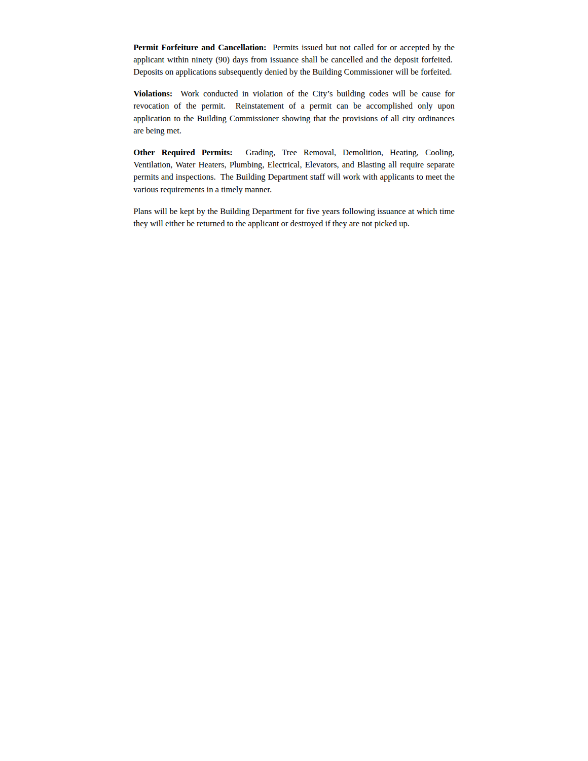Permit Forfeiture and Cancellation: Permits issued but not called for or accepted by the applicant within ninety (90) days from issuance shall be cancelled and the deposit forfeited. Deposits on applications subsequently denied by the Building Commissioner will be forfeited.
Violations: Work conducted in violation of the City’s building codes will be cause for revocation of the permit. Reinstatement of a permit can be accomplished only upon application to the Building Commissioner showing that the provisions of all city ordinances are being met.
Other Required Permits: Grading, Tree Removal, Demolition, Heating, Cooling, Ventilation, Water Heaters, Plumbing, Electrical, Elevators, and Blasting all require separate permits and inspections. The Building Department staff will work with applicants to meet the various requirements in a timely manner.
Plans will be kept by the Building Department for five years following issuance at which time they will either be returned to the applicant or destroyed if they are not picked up.